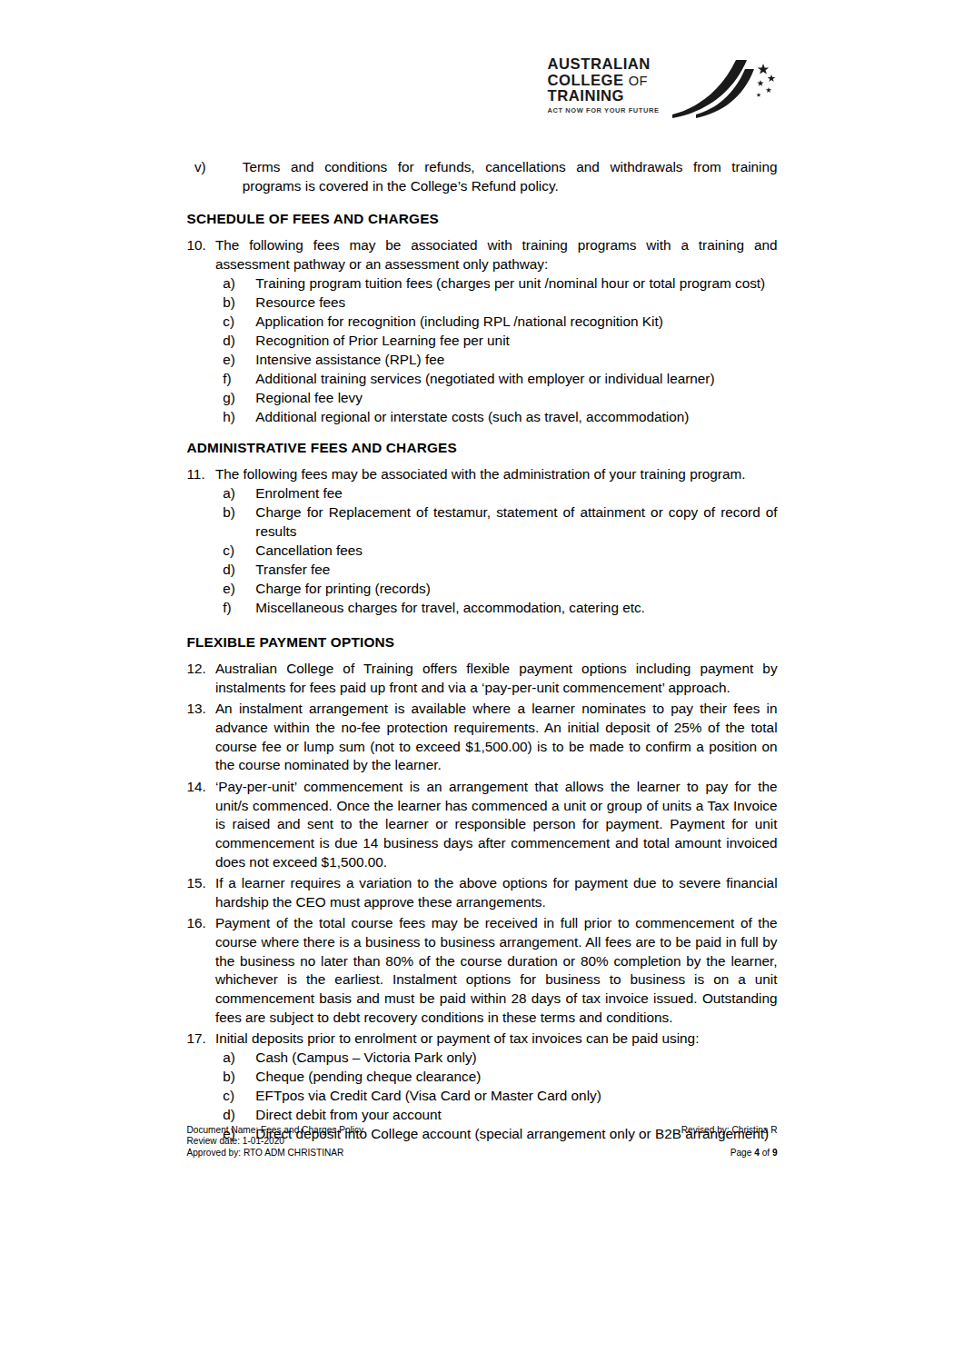AUSTRALIAN
COLLEGE OF
TRAINING
ACT NOW FOR YOUR FUTURE
v) Terms and conditions for refunds, cancellations and withdrawals from training programs is covered in the College’s Refund policy.
SCHEDULE OF FEES AND CHARGES
The following fees may be associated with training programs with a training and assessment pathway or an assessment only pathway:
Training program tuition fees (charges per unit /nominal hour or total program cost)
Resource fees
Application for recognition (including RPL /national recognition Kit)
Recognition of Prior Learning fee per unit
Intensive assistance (RPL) fee
Additional training services (negotiated with employer or individual learner)
Regional fee levy
Additional regional or interstate costs (such as travel, accommodation)
ADMINISTRATIVE FEES AND CHARGES
The following fees may be associated with the administration of your training program.
Enrolment fee
Charge for Replacement of testamur, statement of attainment or copy of record of results
Cancellation fees
Transfer fee
Charge for printing (records)
Miscellaneous charges for travel, accommodation, catering etc.
FLEXIBLE PAYMENT OPTIONS
Australian College of Training offers flexible payment options including payment by instalments for fees paid up front and via a ‘pay-per-unit commencement’ approach.
An instalment arrangement is available where a learner nominates to pay their fees in advance within the no-fee protection requirements. An initial deposit of 25% of the total course fee or lump sum (not to exceed $1,500.00) is to be made to confirm a position on the course nominated by the learner.
‘Pay-per-unit’ commencement is an arrangement that allows the learner to pay for the unit/s commenced. Once the learner has commenced a unit or group of units a Tax Invoice is raised and sent to the learner or responsible person for payment. Payment for unit commencement is due 14 business days after commencement and total amount invoiced does not exceed $1,500.00.
If a learner requires a variation to the above options for payment due to severe financial hardship the CEO must approve these arrangements.
Payment of the total course fees may be received in full prior to commencement of the course where there is a business to business arrangement. All fees are to be paid in full by the business no later than 80% of the course duration or 80% completion by the learner, whichever is the earliest. Instalment options for business to business is on a unit commencement basis and must be paid within 28 days of tax invoice issued. Outstanding fees are subject to debt recovery conditions in these terms and conditions.
Initial deposits prior to enrolment or payment of tax invoices can be paid using:
Cash (Campus – Victoria Park only)
Cheque (pending cheque clearance)
EFTpos via Credit Card (Visa Card or Master Card only)
Direct debit from your account
Direct deposit into College account (special arrangement only or B2B arrangement)
Document Name: Fees and Charges Policy
Review date: 1-01-2020
Approved by: RTO ADM CHRISTINAR
Revised by: Christina R
Page 4 of 9